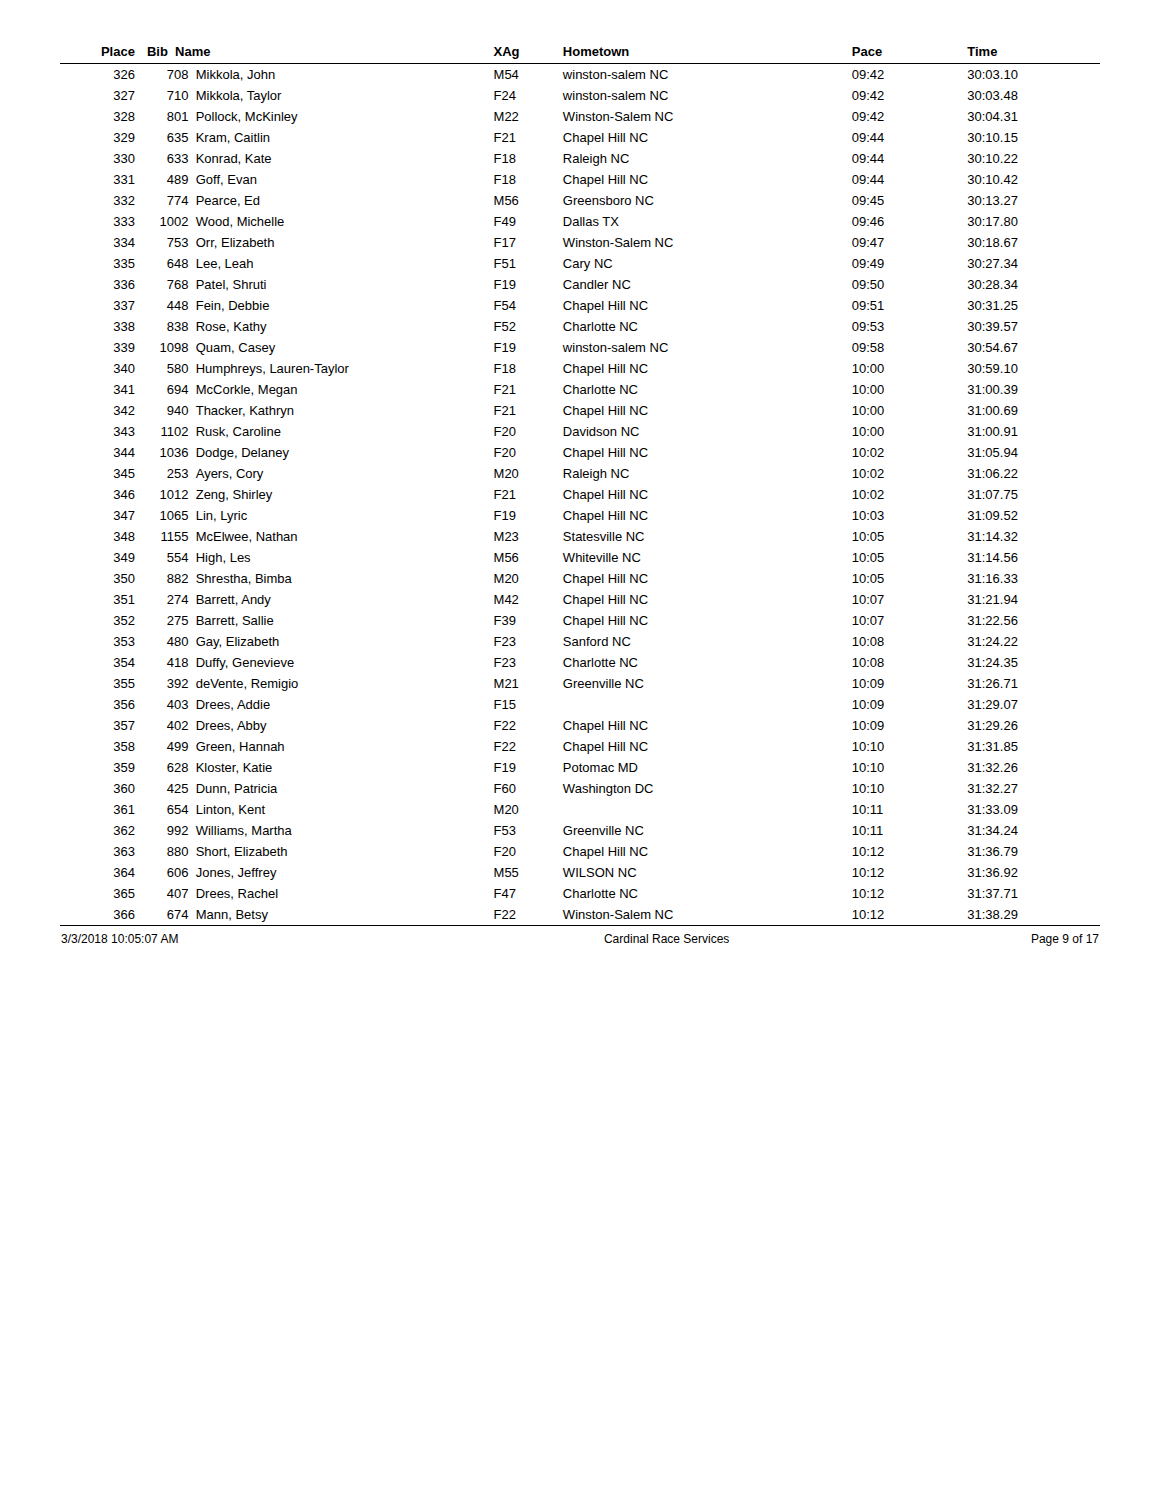| Place | Bib Name | XAg | Hometown | Pace | Time |
| --- | --- | --- | --- | --- | --- |
| 326 | 708 Mikkola, John | M54 | winston-salem NC | 09:42 | 30:03.10 |
| 327 | 710 Mikkola, Taylor | F24 | winston-salem NC | 09:42 | 30:03.48 |
| 328 | 801 Pollock, McKinley | M22 | Winston-Salem NC | 09:42 | 30:04.31 |
| 329 | 635 Kram, Caitlin | F21 | Chapel Hill NC | 09:44 | 30:10.15 |
| 330 | 633 Konrad, Kate | F18 | Raleigh NC | 09:44 | 30:10.22 |
| 331 | 489 Goff, Evan | F18 | Chapel Hill NC | 09:44 | 30:10.42 |
| 332 | 774 Pearce, Ed | M56 | Greensboro NC | 09:45 | 30:13.27 |
| 333 | 1002 Wood, Michelle | F49 | Dallas TX | 09:46 | 30:17.80 |
| 334 | 753 Orr, Elizabeth | F17 | Winston-Salem NC | 09:47 | 30:18.67 |
| 335 | 648 Lee, Leah | F51 | Cary NC | 09:49 | 30:27.34 |
| 336 | 768 Patel, Shruti | F19 | Candler NC | 09:50 | 30:28.34 |
| 337 | 448 Fein, Debbie | F54 | Chapel Hill NC | 09:51 | 30:31.25 |
| 338 | 838 Rose, Kathy | F52 | Charlotte NC | 09:53 | 30:39.57 |
| 339 | 1098 Quam, Casey | F19 | winston-salem NC | 09:58 | 30:54.67 |
| 340 | 580 Humphreys, Lauren-Taylor | F18 | Chapel Hill NC | 10:00 | 30:59.10 |
| 341 | 694 McCorkle, Megan | F21 | Charlotte NC | 10:00 | 31:00.39 |
| 342 | 940 Thacker, Kathryn | F21 | Chapel Hill NC | 10:00 | 31:00.69 |
| 343 | 1102 Rusk, Caroline | F20 | Davidson NC | 10:00 | 31:00.91 |
| 344 | 1036 Dodge, Delaney | F20 | Chapel Hill NC | 10:02 | 31:05.94 |
| 345 | 253 Ayers, Cory | M20 | Raleigh NC | 10:02 | 31:06.22 |
| 346 | 1012 Zeng, Shirley | F21 | Chapel Hill NC | 10:02 | 31:07.75 |
| 347 | 1065 Lin, Lyric | F19 | Chapel Hill NC | 10:03 | 31:09.52 |
| 348 | 1155 McElwee, Nathan | M23 | Statesville NC | 10:05 | 31:14.32 |
| 349 | 554 High, Les | M56 | Whiteville NC | 10:05 | 31:14.56 |
| 350 | 882 Shrestha, Bimba | M20 | Chapel Hill NC | 10:05 | 31:16.33 |
| 351 | 274 Barrett, Andy | M42 | Chapel Hill NC | 10:07 | 31:21.94 |
| 352 | 275 Barrett, Sallie | F39 | Chapel Hill NC | 10:07 | 31:22.56 |
| 353 | 480 Gay, Elizabeth | F23 | Sanford NC | 10:08 | 31:24.22 |
| 354 | 418 Duffy, Genevieve | F23 | Charlotte NC | 10:08 | 31:24.35 |
| 355 | 392 deVente, Remigio | M21 | Greenville NC | 10:09 | 31:26.71 |
| 356 | 403 Drees, Addie | F15 | | 10:09 | 31:29.07 |
| 357 | 402 Drees, Abby | F22 | Chapel Hill NC | 10:09 | 31:29.26 |
| 358 | 499 Green, Hannah | F22 | Chapel Hill NC | 10:10 | 31:31.85 |
| 359 | 628 Kloster, Katie | F19 | Potomac MD | 10:10 | 31:32.26 |
| 360 | 425 Dunn, Patricia | F60 | Washington DC | 10:10 | 31:32.27 |
| 361 | 654 Linton, Kent | M20 | | 10:11 | 31:33.09 |
| 362 | 992 Williams, Martha | F53 | Greenville NC | 10:11 | 31:34.24 |
| 363 | 880 Short, Elizabeth | F20 | Chapel Hill NC | 10:12 | 31:36.79 |
| 364 | 606 Jones, Jeffrey | M55 | WILSON NC | 10:12 | 31:36.92 |
| 365 | 407 Drees, Rachel | F47 | Charlotte NC | 10:12 | 31:37.71 |
| 366 | 674 Mann, Betsy | F22 | Winston-Salem NC | 10:12 | 31:38.29 |
| 3/3/2018 10:05:07 AM | Cardinal Race Services | Page 9 of 17 |